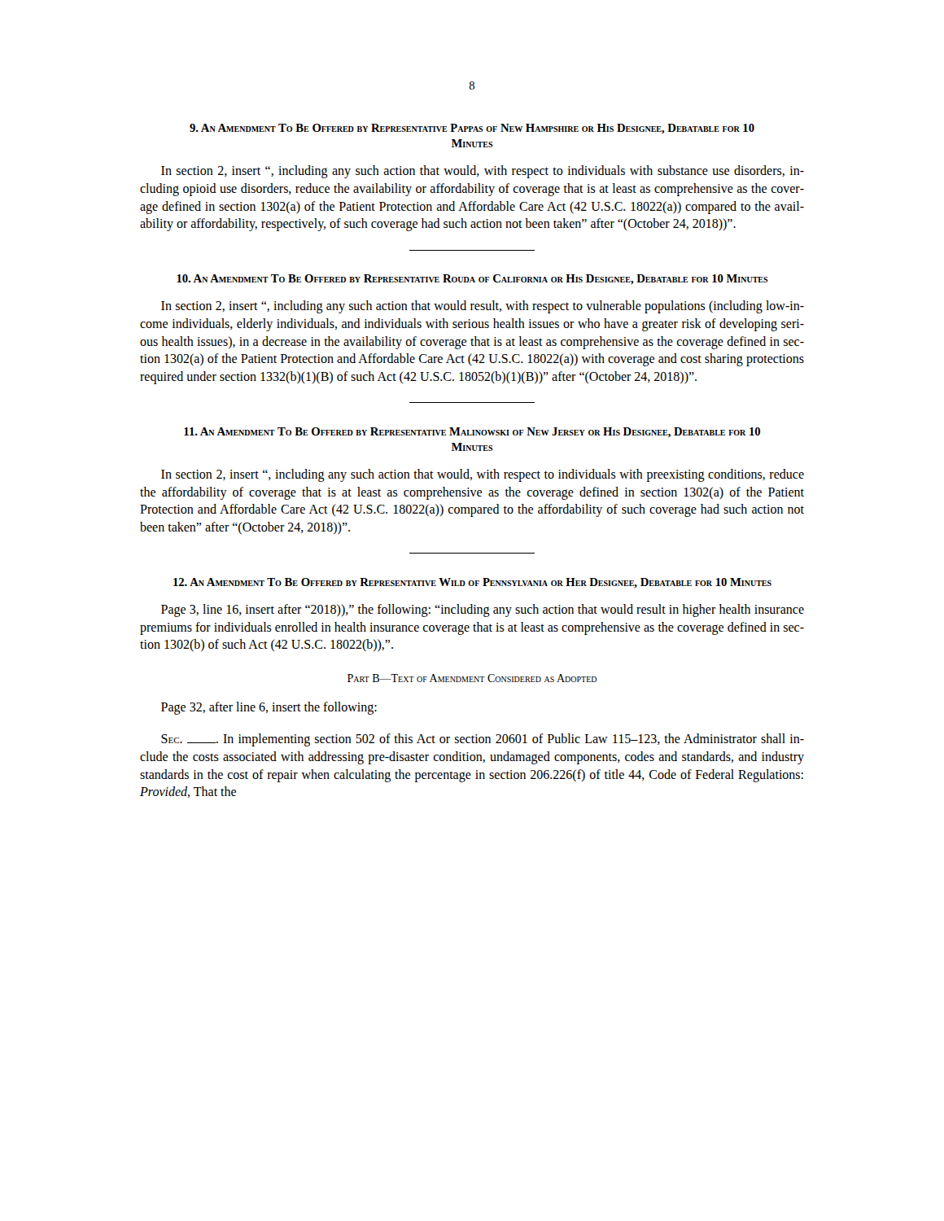8
9. An Amendment To Be Offered by Representative Pappas of New Hampshire or His Designee, Debatable for 10 Minutes
In section 2, insert “, including any such action that would, with respect to individuals with substance use disorders, including opioid use disorders, reduce the availability or affordability of coverage that is at least as comprehensive as the coverage defined in section 1302(a) of the Patient Protection and Affordable Care Act (42 U.S.C. 18022(a)) compared to the availability or affordability, respectively, of such coverage had such action not been taken” after “(October 24, 2018))”.
10. An Amendment To Be Offered by Representative Rouda of California or His Designee, Debatable for 10 Minutes
In section 2, insert “, including any such action that would result, with respect to vulnerable populations (including low-income individuals, elderly individuals, and individuals with serious health issues or who have a greater risk of developing serious health issues), in a decrease in the availability of coverage that is at least as comprehensive as the coverage defined in section 1302(a) of the Patient Protection and Affordable Care Act (42 U.S.C. 18022(a)) with coverage and cost sharing protections required under section 1332(b)(1)(B) of such Act (42 U.S.C. 18052(b)(1)(B))” after “(October 24, 2018))”.
11. An Amendment To Be Offered by Representative Malinowski of New Jersey or His Designee, Debatable for 10 Minutes
In section 2, insert “, including any such action that would, with respect to individuals with preexisting conditions, reduce the affordability of coverage that is at least as comprehensive as the coverage defined in section 1302(a) of the Patient Protection and Affordable Care Act (42 U.S.C. 18022(a)) compared to the affordability of such coverage had such action not been taken” after “(October 24, 2018))”.
12. An Amendment To Be Offered by Representative Wild of Pennsylvania or Her Designee, Debatable for 10 Minutes
Page 3, line 16, insert after “2018)),” the following: “including any such action that would result in higher health insurance premiums for individuals enrolled in health insurance coverage that is at least as comprehensive as the coverage defined in section 1302(b) of such Act (42 U.S.C. 18022(b)),”.
Part B—Text of Amendment Considered as Adopted
Page 32, after line 6, insert the following:
Sec. . In implementing section 502 of this Act or section 20601 of Public Law 115–123, the Administrator shall include the costs associated with addressing pre-disaster condition, undamaged components, codes and standards, and industry standards in the cost of repair when calculating the percentage in section 206.226(f) of title 44, Code of Federal Regulations: Provided, That the